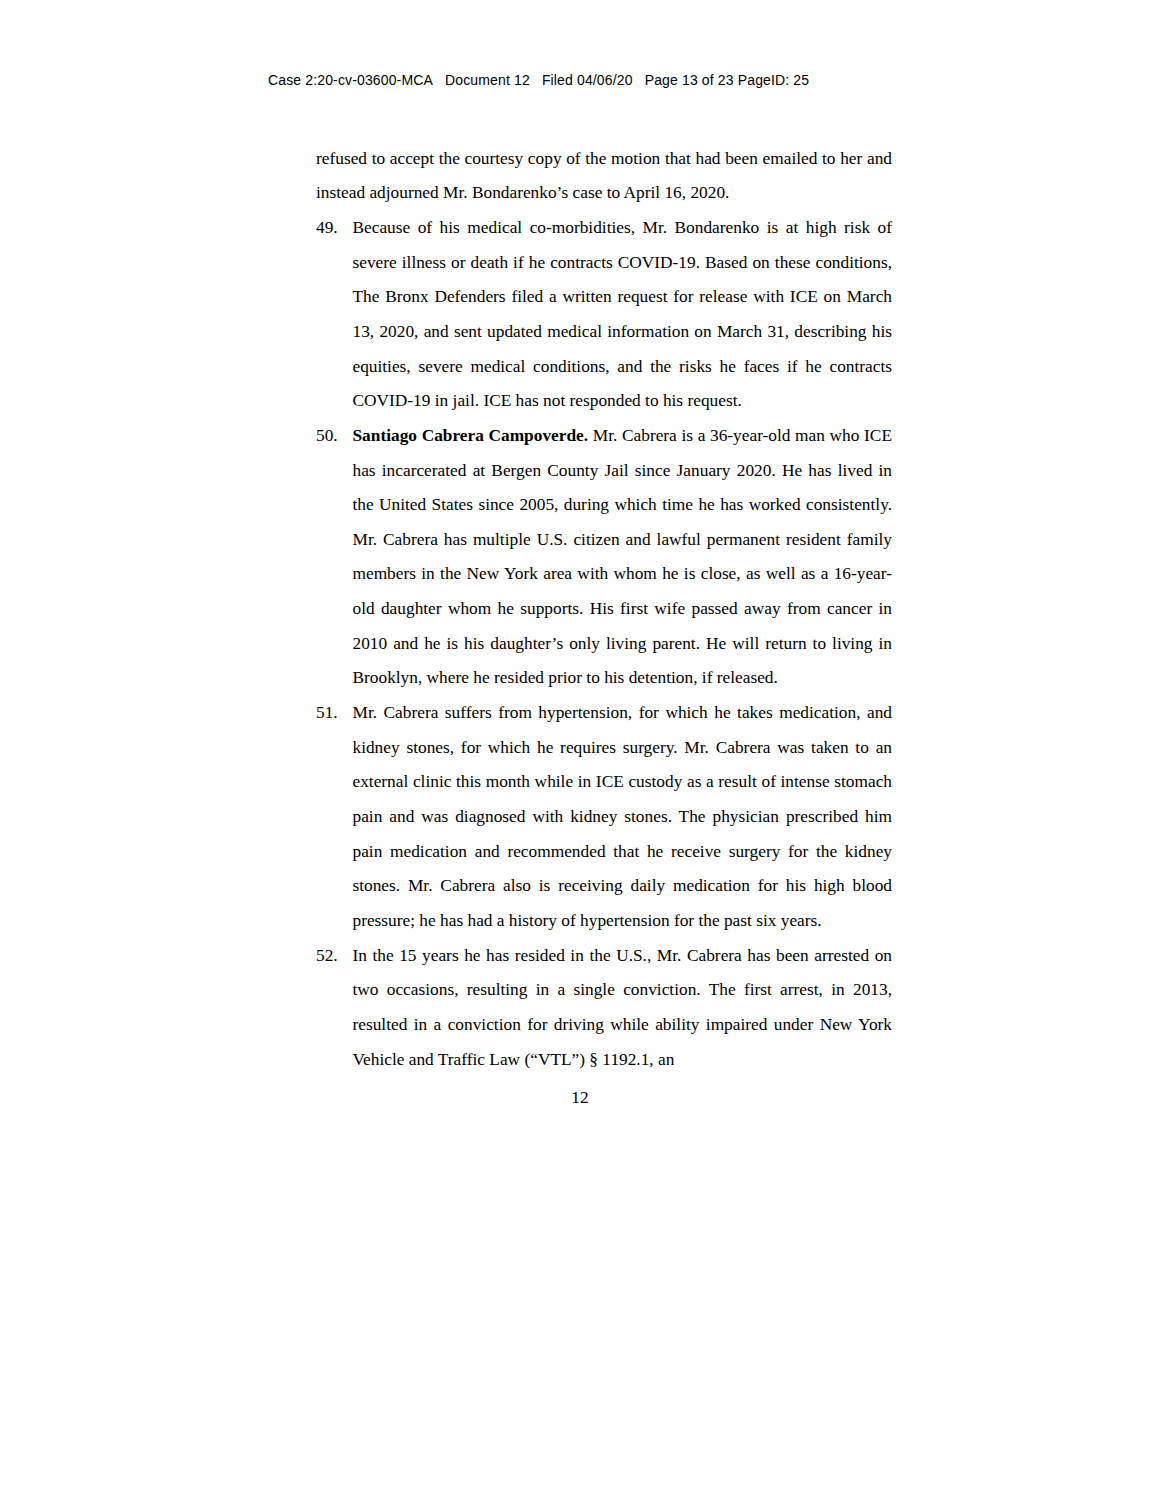Case 2:20-cv-03600-MCA Document 12 Filed 04/06/20 Page 13 of 23 PageID: 25
refused to accept the courtesy copy of the motion that had been emailed to her and instead adjourned Mr. Bondarenko’s case to April 16, 2020.
49. Because of his medical co-morbidities, Mr. Bondarenko is at high risk of severe illness or death if he contracts COVID-19. Based on these conditions, The Bronx Defenders filed a written request for release with ICE on March 13, 2020, and sent updated medical information on March 31, describing his equities, severe medical conditions, and the risks he faces if he contracts COVID-19 in jail. ICE has not responded to his request.
50. Santiago Cabrera Campoverde. Mr. Cabrera is a 36-year-old man who ICE has incarcerated at Bergen County Jail since January 2020. He has lived in the United States since 2005, during which time he has worked consistently. Mr. Cabrera has multiple U.S. citizen and lawful permanent resident family members in the New York area with whom he is close, as well as a 16-year-old daughter whom he supports. His first wife passed away from cancer in 2010 and he is his daughter’s only living parent. He will return to living in Brooklyn, where he resided prior to his detention, if released.
51. Mr. Cabrera suffers from hypertension, for which he takes medication, and kidney stones, for which he requires surgery. Mr. Cabrera was taken to an external clinic this month while in ICE custody as a result of intense stomach pain and was diagnosed with kidney stones. The physician prescribed him pain medication and recommended that he receive surgery for the kidney stones. Mr. Cabrera also is receiving daily medication for his high blood pressure; he has had a history of hypertension for the past six years.
52. In the 15 years he has resided in the U.S., Mr. Cabrera has been arrested on two occasions, resulting in a single conviction. The first arrest, in 2013, resulted in a conviction for driving while ability impaired under New York Vehicle and Traffic Law (“VTL”) § 1192.1, an
12